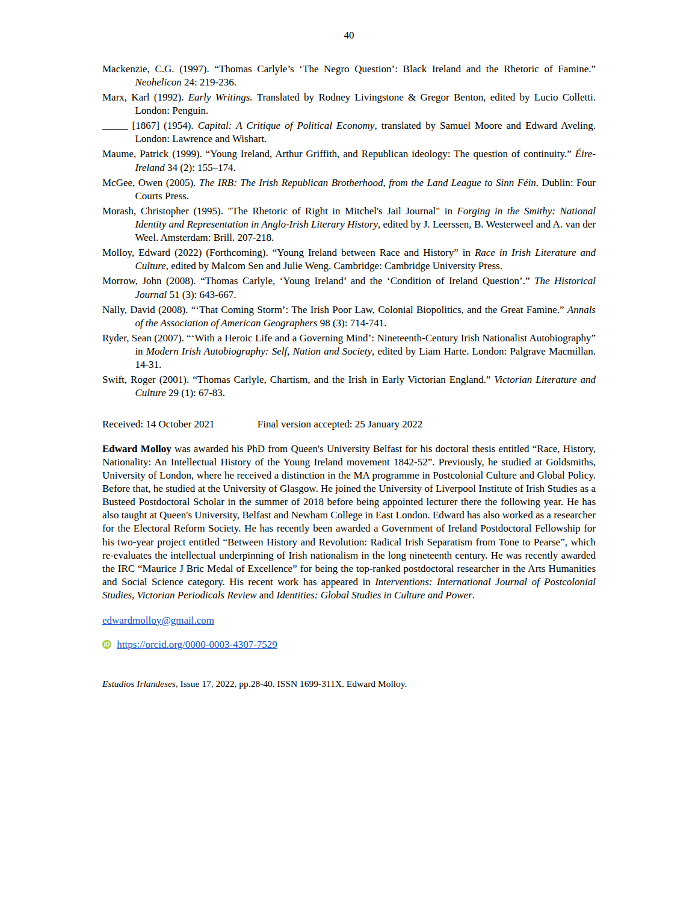40
Mackenzie, C.G. (1997). “Thomas Carlyle’s ‘The Negro Question’: Black Ireland and the Rhetoric of Famine.” Neohelicon 24: 219-236.
Marx, Karl (1992). Early Writings. Translated by Rodney Livingstone & Gregor Benton, edited by Lucio Colletti. London: Penguin.
_____ [1867] (1954). Capital: A Critique of Political Economy, translated by Samuel Moore and Edward Aveling. London: Lawrence and Wishart.
Maume, Patrick (1999). “Young Ireland, Arthur Griffith, and Republican ideology: The question of continuity.” Éire-Ireland 34 (2): 155–174.
McGee, Owen (2005). The IRB: The Irish Republican Brotherhood, from the Land League to Sinn Féin. Dublin: Four Courts Press.
Morash, Christopher (1995). "The Rhetoric of Right in Mitchel's Jail Journal" in Forging in the Smithy: National Identity and Representation in Anglo-Irish Literary History, edited by J. Leerssen, B. Westerweel and A. van der Weel. Amsterdam: Brill. 207-218.
Molloy, Edward (2022) (Forthcoming). “Young Ireland between Race and History” in Race in Irish Literature and Culture, edited by Malcom Sen and Julie Weng. Cambridge: Cambridge University Press.
Morrow, John (2008). “Thomas Carlyle, ‘Young Ireland’ and the ‘Condition of Ireland Question’.” The Historical Journal 51 (3): 643-667.
Nally, David (2008). “‘That Coming Storm’: The Irish Poor Law, Colonial Biopolitics, and the Great Famine.” Annals of the Association of American Geographers 98 (3): 714-741.
Ryder, Sean (2007). “‘With a Heroic Life and a Governing Mind’: Nineteenth-Century Irish Nationalist Autobiography” in Modern Irish Autobiography: Self, Nation and Society, edited by Liam Harte. London: Palgrave Macmillan. 14-31.
Swift, Roger (2001). “Thomas Carlyle, Chartism, and the Irish in Early Victorian England.” Victorian Literature and Culture 29 (1): 67-83.
Received: 14 October 2021 Final version accepted: 25 January 2022
Edward Molloy was awarded his PhD from Queen's University Belfast for his doctoral thesis entitled “Race, History, Nationality: An Intellectual History of the Young Ireland movement 1842-52”. Previously, he studied at Goldsmiths, University of London, where he received a distinction in the MA programme in Postcolonial Culture and Global Policy. Before that, he studied at the University of Glasgow. He joined the University of Liverpool Institute of Irish Studies as a Busteed Postdoctoral Scholar in the summer of 2018 before being appointed lecturer there the following year. He has also taught at Queen's University, Belfast and Newham College in East London. Edward has also worked as a researcher for the Electoral Reform Society. He has recently been awarded a Government of Ireland Postdoctoral Fellowship for his two-year project entitled “Between History and Revolution: Radical Irish Separatism from Tone to Pearse”, which re-evaluates the intellectual underpinning of Irish nationalism in the long nineteenth century. He was recently awarded the IRC “Maurice J Bric Medal of Excellence” for being the top-ranked postdoctoral researcher in the Arts Humanities and Social Science category. His recent work has appeared in Interventions: International Journal of Postcolonial Studies, Victorian Periodicals Review and Identities: Global Studies in Culture and Power.
edwardmolloy@gmail.com
iD https://orcid.org/0000-0003-4307-7529
Estudios Irlandeses, Issue 17, 2022, pp.28-40. ISSN 1699-311X. Edward Molloy.